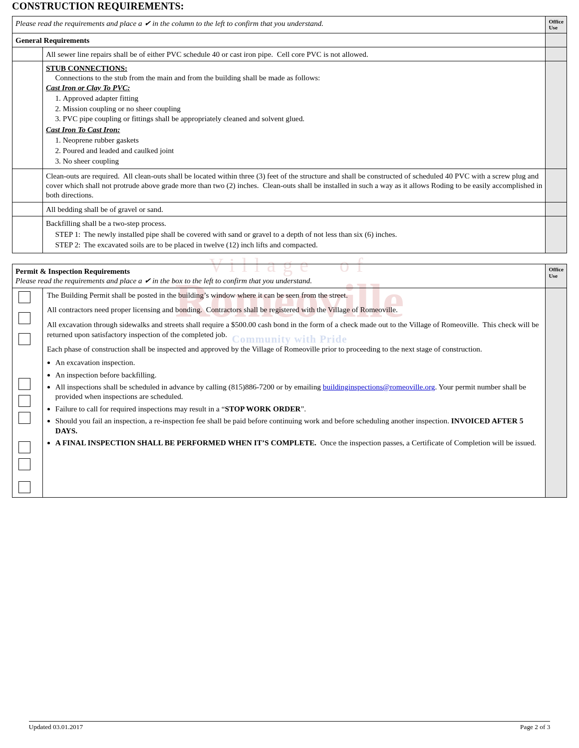Village of
Romeoville
Community with Pride
CONSTRUCTION REQUIREMENTS:
| Please read the requirements and place a ✔ in the column to the left to confirm that you understand. | Office Use |
| General Requirements | |
| | All sewer line repairs shall be of either PVC schedule 40 or cast iron pipe. Cell core PVC is not allowed. | |
| | STUB CONNECTIONS: Connections to the stub from the main and from the building shall be made as follows: Cast Iron or Clay To PVC: Approved adapter fitting Mission coupling or no sheer coupling PVC pipe coupling or fittings shall be appropriately cleaned and solvent glued. Cast Iron To Cast Iron: Neoprene rubber gaskets Poured and leaded and caulked joint No sheer coupling | |
| | Clean-outs are required. All clean-outs shall be located within three (3) feet of the structure and shall be constructed of scheduled 40 PVC with a screw plug and cover which shall not protrude above grade more than two (2) inches. Clean-outs shall be installed in such a way as it allows Roding to be easily accomplished in both directions. | |
| | All bedding shall be of gravel or sand. | |
| | Backfilling shall be a two-step process. / STEP 1: / The newly installed pipe shall be covered with sand or gravel to a depth of not less than six (6) inches. / / STEP 2: / The excavated soils are to be placed in twelve (12) inch lifts and compacted. / | |
| Permit & Inspection Requirements Please read the requirements and place a ✔ in the box to the left to confirm that you understand. | Office Use |
| | The Building Permit shall be posted in the building’s window where it can be seen from the street. All contractors need proper licensing and bonding. Contractors shall be registered with the Village of Romeoville. All excavation through sidewalks and streets shall require a $500.00 cash bond in the form of a check made out to the Village of Romeoville. This check will be returned upon satisfactory inspection of the completed job. Each phase of construction shall be inspected and approved by the Village of Romeoville prior to proceeding to the next stage of construction. An excavation inspection. An inspection before backfilling. All inspections shall be scheduled in advance by calling (815)886-7200 or by emailing buildinginspections@romeoville.org . Your permit number shall be provided when inspections are scheduled. Failure to call for required inspections may result in a “ STOP WORK ORDER ”. Should you fail an inspection, a re-inspection fee shall be paid before continuing work and before scheduling another inspection. INVOICED AFTER 5 DAYS. A FINAL INSPECTION SHALL BE PERFORMED WHEN IT’S COMPLETE. Once the inspection passes, a Certificate of Completion will be issued. | |
Updated 03.01.2017 Page 2 of 3